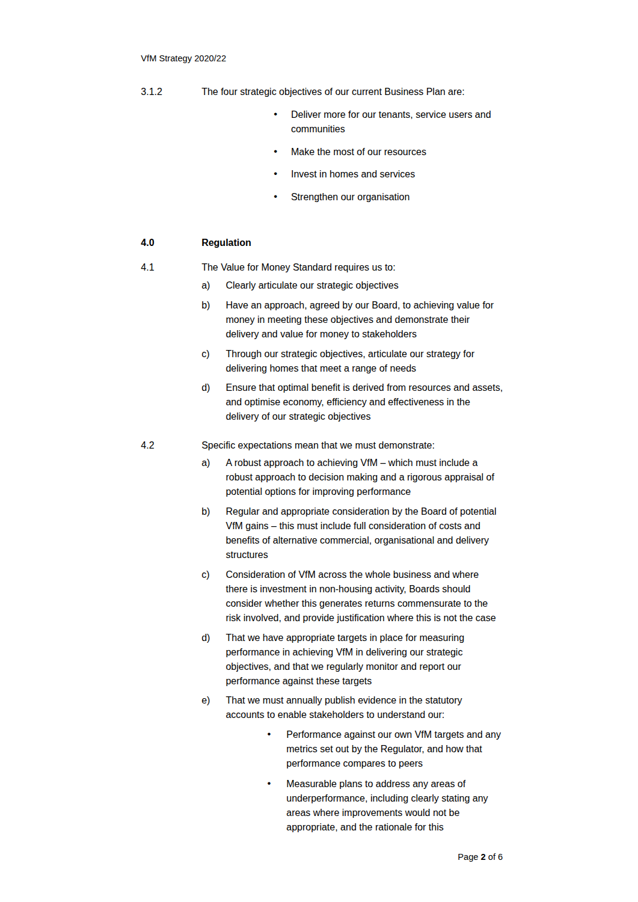VfM Strategy 2020/22
3.1.2
The four strategic objectives of our current Business Plan are:
Deliver more for our tenants, service users and communities
Make the most of our resources
Invest in homes and services
Strengthen our organisation
4.0
Regulation
4.1
The Value for Money Standard requires us to:
Clearly articulate our strategic objectives
Have an approach, agreed by our Board, to achieving value for money in meeting these objectives and demonstrate their delivery and value for money to stakeholders
Through our strategic objectives, articulate our strategy for delivering homes that meet a range of needs
Ensure that optimal benefit is derived from resources and assets, and optimise economy, efficiency and effectiveness in the delivery of our strategic objectives
4.2
Specific expectations mean that we must demonstrate:
A robust approach to achieving VfM – which must include a robust approach to decision making and a rigorous appraisal of potential options for improving performance
Regular and appropriate consideration by the Board of potential VfM gains – this must include full consideration of costs and benefits of alternative commercial, organisational and delivery structures
Consideration of VfM across the whole business and where there is investment in non-housing activity, Boards should consider whether this generates returns commensurate to the risk involved, and provide justification where this is not the case
That we have appropriate targets in place for measuring performance in achieving VfM in delivering our strategic objectives, and that we regularly monitor and report our performance against these targets
That we must annually publish evidence in the statutory accounts to enable stakeholders to understand our:
Performance against our own VfM targets and any metrics set out by the Regulator, and how that performance compares to peers
Measurable plans to address any areas of underperformance, including clearly stating any areas where improvements would not be appropriate, and the rationale for this
Page 2 of 6